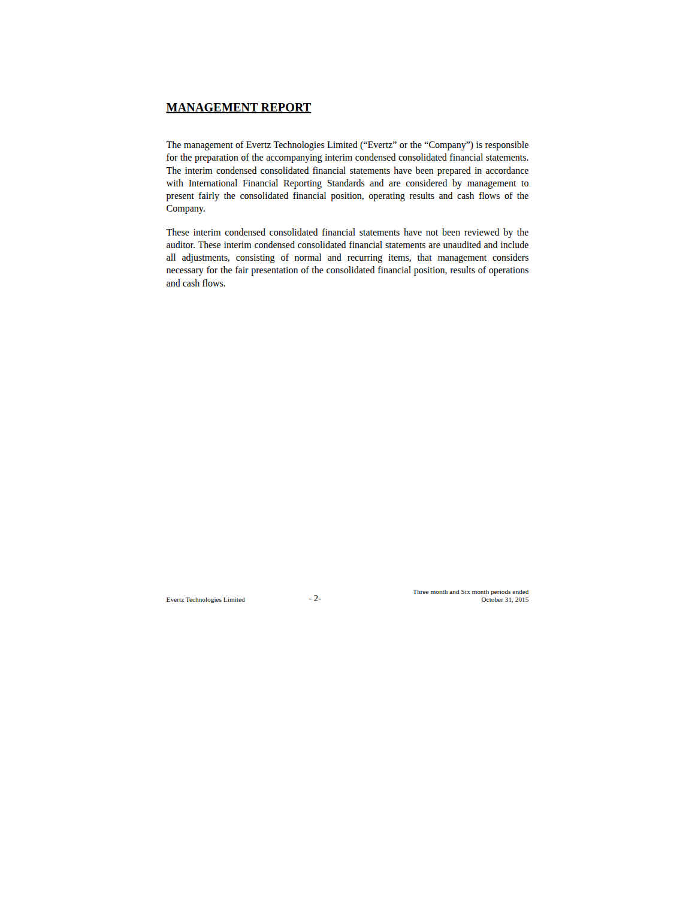MANAGEMENT REPORT
The management of Evertz Technologies Limited (“Evertz” or the “Company”) is responsible for the preparation of the accompanying interim condensed consolidated financial statements. The interim condensed consolidated financial statements have been prepared in accordance with International Financial Reporting Standards and are considered by management to present fairly the consolidated financial position, operating results and cash flows of the Company.
These interim condensed consolidated financial statements have not been reviewed by the auditor. These interim condensed consolidated financial statements are unaudited and include all adjustments, consisting of normal and recurring items, that management considers necessary for the fair presentation of the consolidated financial position, results of operations and cash flows.
| Evertz Technologies Limited | - 2- | Three month and Six month periods ended October 31, 2015 |